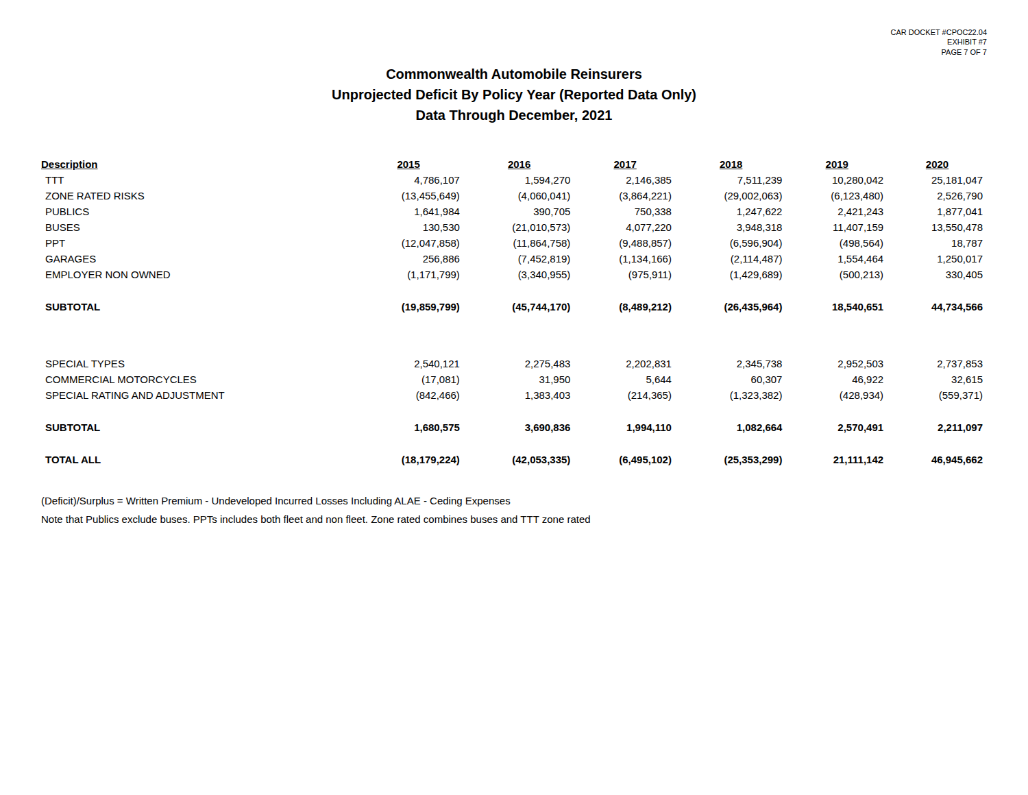CAR DOCKET #CPOC22.04
EXHIBIT #7
PAGE 7 OF 7
Commonwealth Automobile Reinsurers Unprojected Deficit By Policy Year (Reported Data Only) Data Through December, 2021
| Description | 2015 | 2016 | 2017 | 2018 | 2019 | 2020 |
| --- | --- | --- | --- | --- | --- | --- |
| TTT | 4,786,107 | 1,594,270 | 2,146,385 | 7,511,239 | 10,280,042 | 25,181,047 |
| ZONE RATED RISKS | (13,455,649) | (4,060,041) | (3,864,221) | (29,002,063) | (6,123,480) | 2,526,790 |
| PUBLICS | 1,641,984 | 390,705 | 750,338 | 1,247,622 | 2,421,243 | 1,877,041 |
| BUSES | 130,530 | (21,010,573) | 4,077,220 | 3,948,318 | 11,407,159 | 13,550,478 |
| PPT | (12,047,858) | (11,864,758) | (9,488,857) | (6,596,904) | (498,564) | 18,787 |
| GARAGES | 256,886 | (7,452,819) | (1,134,166) | (2,114,487) | 1,554,464 | 1,250,017 |
| EMPLOYER NON OWNED | (1,171,799) | (3,340,955) | (975,911) | (1,429,689) | (500,213) | 330,405 |
| SUBTOTAL | (19,859,799) | (45,744,170) | (8,489,212) | (26,435,964) | 18,540,651 | 44,734,566 |
| SPECIAL TYPES | 2,540,121 | 2,275,483 | 2,202,831 | 2,345,738 | 2,952,503 | 2,737,853 |
| COMMERCIAL MOTORCYCLES | (17,081) | 31,950 | 5,644 | 60,307 | 46,922 | 32,615 |
| SPECIAL RATING AND ADJUSTMENT | (842,466) | 1,383,403 | (214,365) | (1,323,382) | (428,934) | (559,371) |
| SUBTOTAL | 1,680,575 | 3,690,836 | 1,994,110 | 1,082,664 | 2,570,491 | 2,211,097 |
| TOTAL ALL | (18,179,224) | (42,053,335) | (6,495,102) | (25,353,299) | 21,111,142 | 46,945,662 |
(Deficit)/Surplus = Written Premium - Undeveloped Incurred Losses Including ALAE - Ceding Expenses
Note that Publics exclude buses. PPTs includes both fleet and non fleet. Zone rated combines buses and TTT zone rated